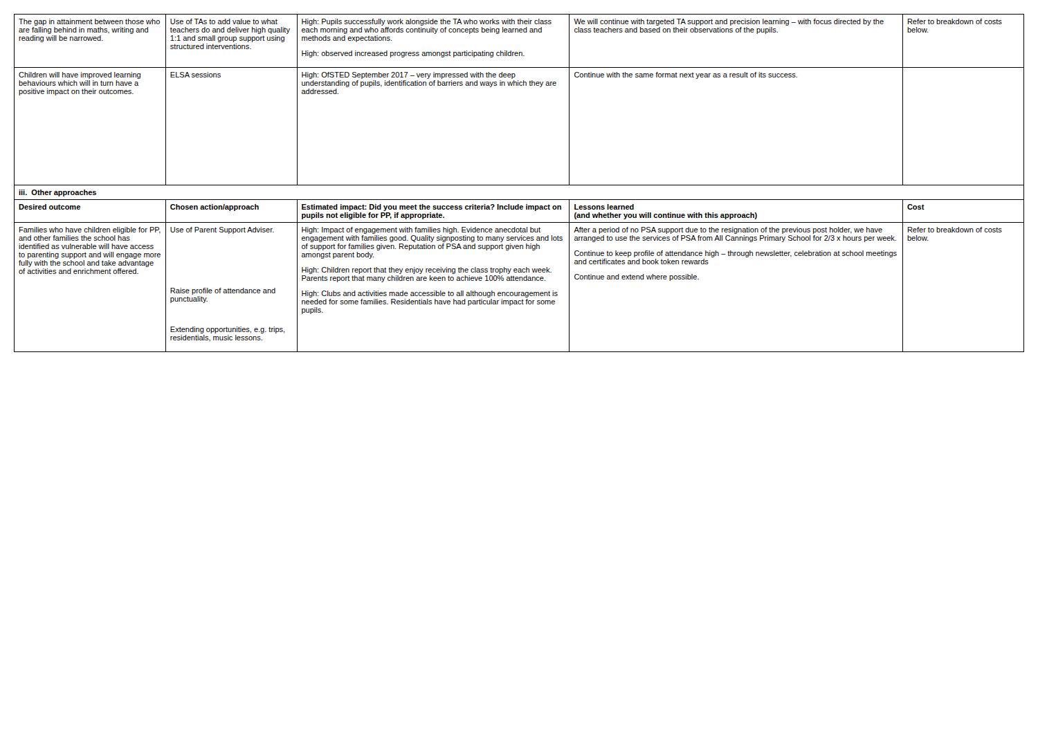| The gap in attainment between those who are falling behind in maths, writing and reading will be narrowed. | Use of TAs to add value to what teachers do and deliver high quality 1:1 and small group support using structured interventions. | High: Pupils successfully work alongside the TA who works with their class each morning and who affords continuity of concepts being learned and methods and expectations. High: observed increased progress amongst participating children. | We will continue with targeted TA support and precision learning – with focus directed by the class teachers and based on their observations of the pupils. | Refer to breakdown of costs below. |
| Children will have improved learning behaviours which will in turn have a positive impact on their outcomes. | ELSA sessions | High: OfSTED September 2017 – very impressed with the deep understanding of pupils, identification of barriers and ways in which they are addressed. | Continue with the same format next year as a result of its success. | |
| iii. Other approaches |
| Desired outcome | Chosen action/approach | Estimated impact: Did you meet the success criteria? Include impact on pupils not eligible for PP, if appropriate. | Lessons learned (and whether you will continue with this approach) | Cost |
| Families who have children eligible for PP, and other families the school has identified as vulnerable will have access to parenting support and will engage more fully with the school and take advantage of activities and enrichment offered. | Use of Parent Support Adviser. Raise profile of attendance and punctuality. Extending opportunities, e.g. trips, residentials, music lessons. | High: Impact of engagement with families high. Evidence anecdotal but engagement with families good. Quality signposting to many services and lots of support for families given. Reputation of PSA and support given high amongst parent body. High: Children report that they enjoy receiving the class trophy each week. Parents report that many children are keen to achieve 100% attendance. High: Clubs and activities made accessible to all although encouragement is needed for some families. Residentials have had particular impact for some pupils. | After a period of no PSA support due to the resignation of the previous post holder, we have arranged to use the services of PSA from All Cannings Primary School for 2/3 x hours per week. Continue to keep profile of attendance high – through newsletter, celebration at school meetings and certificates and book token rewards Continue and extend where possible. | Refer to breakdown of costs below. |